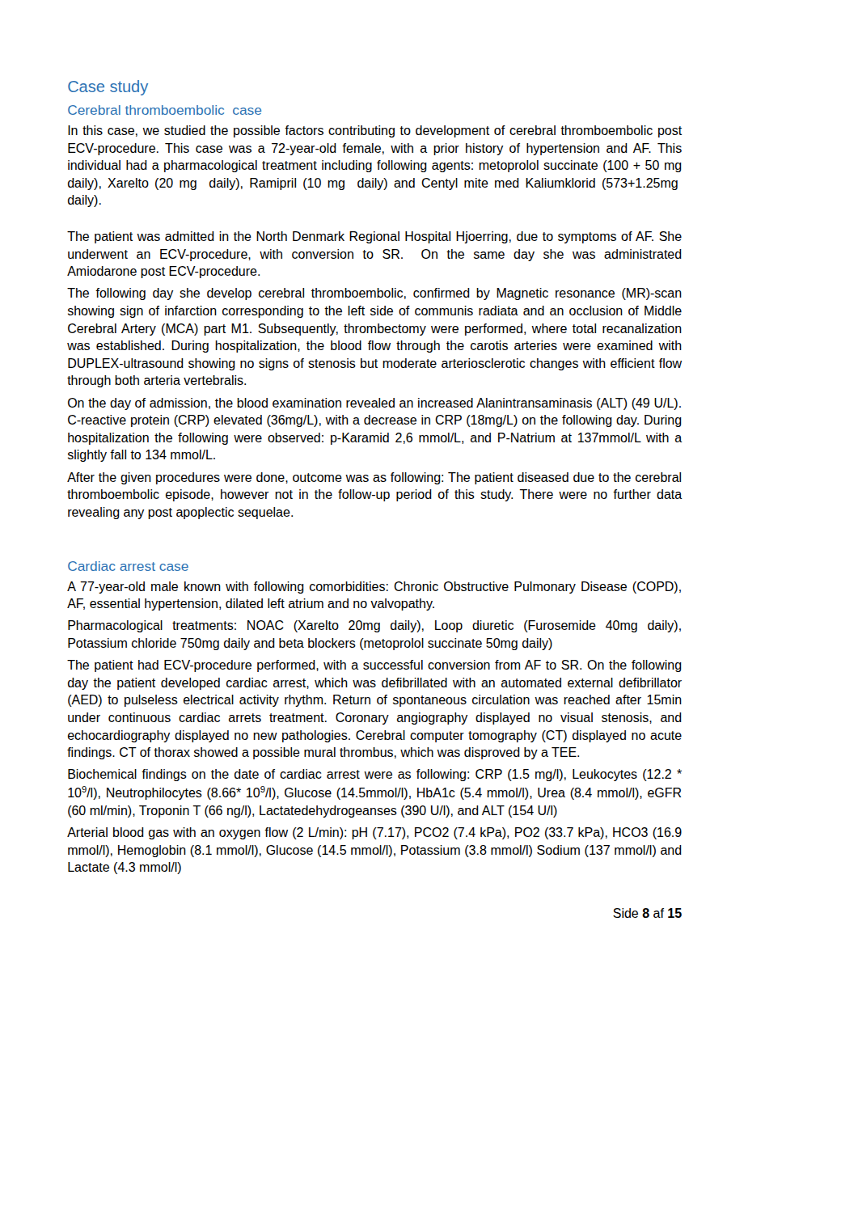Case study
Cerebral thromboembolic case
In this case, we studied the possible factors contributing to development of cerebral thromboembolic post ECV-procedure. This case was a 72-year-old female, with a prior history of hypertension and AF. This individual had a pharmacological treatment including following agents: metoprolol succinate (100 + 50 mg daily), Xarelto (20 mg daily), Ramipril (10 mg daily) and Centyl mite med Kaliumklorid (573+1.25mg daily).
The patient was admitted in the North Denmark Regional Hospital Hjoerring, due to symptoms of AF. She underwent an ECV-procedure, with conversion to SR. On the same day she was administrated Amiodarone post ECV-procedure.
The following day she develop cerebral thromboembolic, confirmed by Magnetic resonance (MR)-scan showing sign of infarction corresponding to the left side of communis radiata and an occlusion of Middle Cerebral Artery (MCA) part M1. Subsequently, thrombectomy were performed, where total recanalization was established. During hospitalization, the blood flow through the carotis arteries were examined with DUPLEX-ultrasound showing no signs of stenosis but moderate arteriosclerotic changes with efficient flow through both arteria vertebralis.
On the day of admission, the blood examination revealed an increased Alanintransaminasis (ALT) (49 U/L). C-reactive protein (CRP) elevated (36mg/L), with a decrease in CRP (18mg/L) on the following day. During hospitalization the following were observed: p-Karamid 2,6 mmol/L, and P-Natrium at 137mmol/L with a slightly fall to 134 mmol/L.
After the given procedures were done, outcome was as following: The patient diseased due to the cerebral thromboembolic episode, however not in the follow-up period of this study. There were no further data revealing any post apoplectic sequelae.
Cardiac arrest case
A 77-year-old male known with following comorbidities: Chronic Obstructive Pulmonary Disease (COPD), AF, essential hypertension, dilated left atrium and no valvopathy.
Pharmacological treatments: NOAC (Xarelto 20mg daily), Loop diuretic (Furosemide 40mg daily), Potassium chloride 750mg daily and beta blockers (metoprolol succinate 50mg daily)
The patient had ECV-procedure performed, with a successful conversion from AF to SR. On the following day the patient developed cardiac arrest, which was defibrillated with an automated external defibrillator (AED) to pulseless electrical activity rhythm. Return of spontaneous circulation was reached after 15min under continuous cardiac arrets treatment. Coronary angiography displayed no visual stenosis, and echocardiography displayed no new pathologies. Cerebral computer tomography (CT) displayed no acute findings. CT of thorax showed a possible mural thrombus, which was disproved by a TEE.
Biochemical findings on the date of cardiac arrest were as following: CRP (1.5 mg/l), Leukocytes (12.2 * 109/l), Neutrophilocytes (8.66* 109/l), Glucose (14.5mmol/l), HbA1c (5.4 mmol/l), Urea (8.4 mmol/l), eGFR (60 ml/min), Troponin T (66 ng/l), Lactatedehydrogeanses (390 U/l), and ALT (154 U/l)
Arterial blood gas with an oxygen flow (2 L/min): pH (7.17), PCO2 (7.4 kPa), PO2 (33.7 kPa), HCO3 (16.9 mmol/l), Hemoglobin (8.1 mmol/l), Glucose (14.5 mmol/l), Potassium (3.8 mmol/l) Sodium (137 mmol/l) and Lactate (4.3 mmol/l)
Side 8 af 15